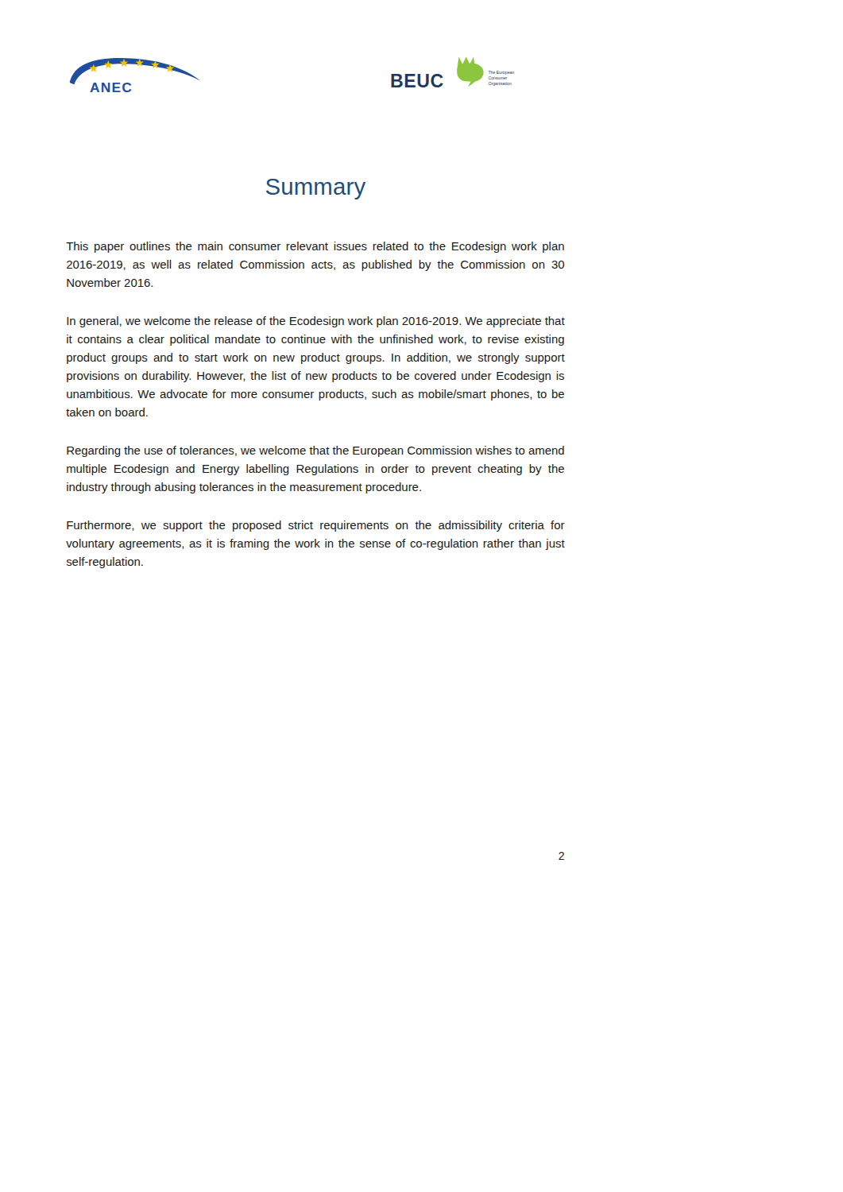ANEC
BEUC The European Consumer Organisation
Summary
This paper outlines the main consumer relevant issues related to the Ecodesign work plan 2016-2019, as well as related Commission acts, as published by the Commission on 30 November 2016.
In general, we welcome the release of the Ecodesign work plan 2016-2019. We appreciate that it contains a clear political mandate to continue with the unfinished work, to revise existing product groups and to start work on new product groups. In addition, we strongly support provisions on durability. However, the list of new products to be covered under Ecodesign is unambitious. We advocate for more consumer products, such as mobile/smart phones, to be taken on board.
Regarding the use of tolerances, we welcome that the European Commission wishes to amend multiple Ecodesign and Energy labelling Regulations in order to prevent cheating by the industry through abusing tolerances in the measurement procedure.
Furthermore, we support the proposed strict requirements on the admissibility criteria for voluntary agreements, as it is framing the work in the sense of co-regulation rather than just self-regulation.
2